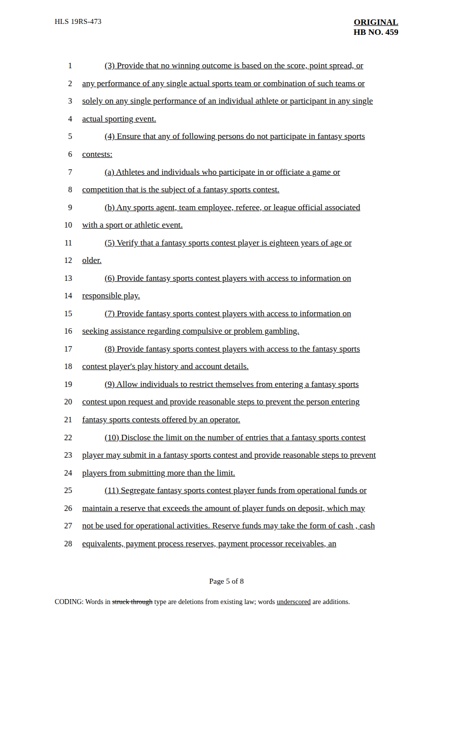HLS 19RS-473
ORIGINAL HB NO. 459
(3) Provide that no winning outcome is based on the score, point spread, or
any performance of any single actual sports team or combination of such teams or
solely on any single performance of an individual athlete or participant in any single
actual sporting event.
(4) Ensure that any of following persons do not participate in fantasy sports
contests:
(a) Athletes and individuals who participate in or officiate a game or
competition that is the subject of a fantasy sports contest.
(b) Any sports agent, team employee, referee, or league official associated
with a sport or athletic event.
(5) Verify that a fantasy sports contest player is eighteen years of age or
older.
(6) Provide fantasy sports contest players with access to information on
responsible play.
(7) Provide fantasy sports contest players with access to information on
seeking assistance regarding compulsive or problem gambling.
(8) Provide fantasy sports contest players with access to the fantasy sports
contest player's play history and account details.
(9) Allow individuals to restrict themselves from entering a fantasy sports
contest upon request and provide reasonable steps to prevent the person entering
fantasy sports contests offered by an operator.
(10) Disclose the limit on the number of entries that a fantasy sports contest
player may submit in a fantasy sports contest and provide reasonable steps to prevent
players from submitting more than the limit.
(11) Segregate fantasy sports contest player funds from operational funds or
maintain a reserve that exceeds the amount of player funds on deposit, which may
not be used for operational activities. Reserve funds may take the form of cash , cash
equivalents, payment process reserves, payment processor receivables, an
Page 5 of 8
CODING: Words in struck through type are deletions from existing law; words underscored are additions.